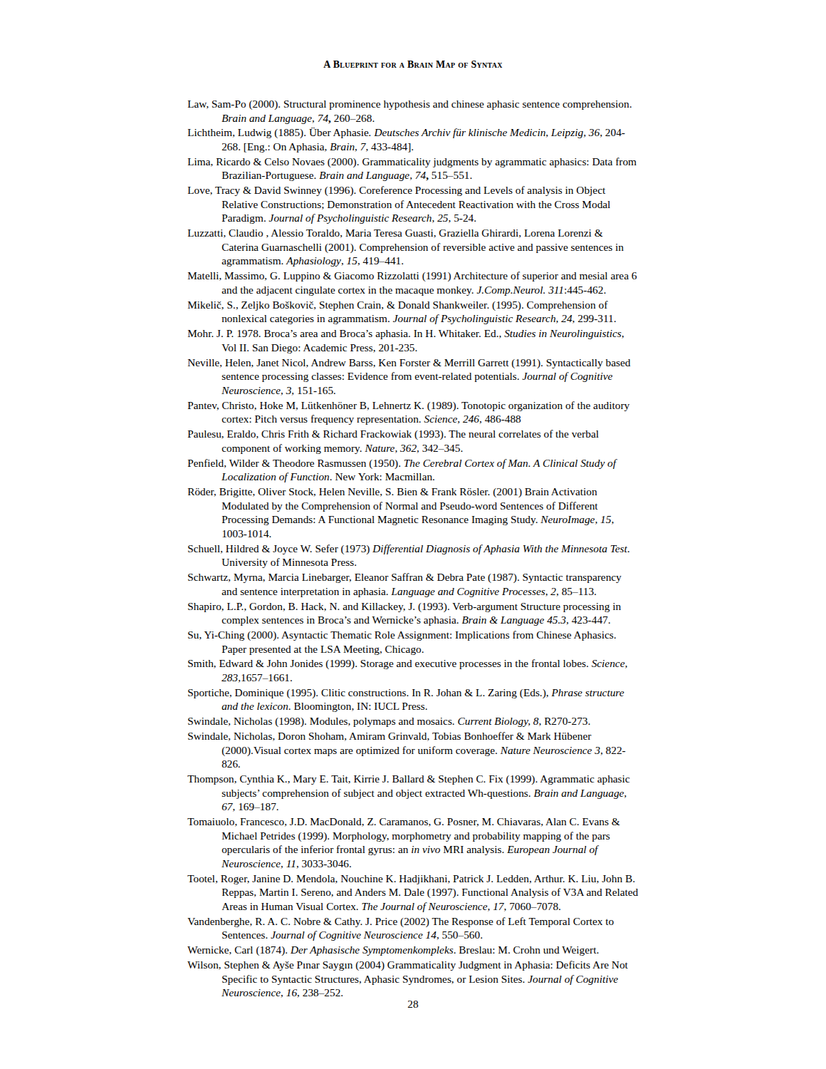A Blueprint for a Brain Map of Syntax
Law, Sam-Po (2000). Structural prominence hypothesis and chinese aphasic sentence comprehension. Brain and Language, 74, 260–268.
Lichtheim, Ludwig (1885). Über Aphasie. Deutsches Archiv für klinische Medicin, Leipzig, 36, 204-268. [Eng.: On Aphasia, Brain, 7, 433-484].
Lima, Ricardo & Celso Novaes (2000). Grammaticality judgments by agrammatic aphasics: Data from Brazilian-Portuguese. Brain and Language, 74, 515–551.
Love, Tracy & David Swinney (1996). Coreference Processing and Levels of analysis in Object Relative Constructions; Demonstration of Antecedent Reactivation with the Cross Modal Paradigm. Journal of Psycholinguistic Research, 25, 5-24.
Luzzatti, Claudio , Alessio Toraldo, Maria Teresa Guasti, Graziella Ghirardi, Lorena Lorenzi & Caterina Guarnaschelli (2001). Comprehension of reversible active and passive sentences in agrammatism. Aphasiology, 15, 419–441.
Matelli, Massimo, G. Luppino & Giacomo Rizzolatti (1991) Architecture of superior and mesial area 6 and the adjacent cingulate cortex in the macaque monkey. J.Comp.Neurol. 311:445-462.
Mikelič, S., Zeljko Boškovič, Stephen Crain, & Donald Shankweiler. (1995). Comprehension of nonlexical categories in agrammatism. Journal of Psycholinguistic Research, 24, 299-311.
Mohr. J. P. 1978. Broca’s area and Broca’s aphasia. In H. Whitaker. Ed., Studies in Neurolinguistics, Vol II. San Diego: Academic Press, 201-235.
Neville, Helen, Janet Nicol, Andrew Barss, Ken Forster & Merrill Garrett (1991). Syntactically based sentence processing classes: Evidence from event-related potentials. Journal of Cognitive Neuroscience, 3, 151-165.
Pantev, Christo, Hoke M, Lütkenhöner B, Lehnertz K. (1989). Tonotopic organization of the auditory cortex: Pitch versus frequency representation. Science, 246, 486-488
Paulesu, Eraldo, Chris Frith & Richard Frackowiak (1993). The neural correlates of the verbal component of working memory. Nature, 362, 342–345.
Penfield, Wilder & Theodore Rasmussen (1950). The Cerebral Cortex of Man. A Clinical Study of Localization of Function. New York: Macmillan.
Röder, Brigitte, Oliver Stock, Helen Neville, S. Bien & Frank Rösler. (2001) Brain Activation Modulated by the Comprehension of Normal and Pseudo-word Sentences of Different Processing Demands: A Functional Magnetic Resonance Imaging Study. NeuroImage, 15, 1003-1014.
Schuell, Hildred & Joyce W. Sefer (1973) Differential Diagnosis of Aphasia With the Minnesota Test. University of Minnesota Press.
Schwartz, Myrna, Marcia Linebarger, Eleanor Saffran & Debra Pate (1987). Syntactic transparency and sentence interpretation in aphasia. Language and Cognitive Processes, 2, 85–113.
Shapiro, L.P., Gordon, B. Hack, N. and Killackey, J. (1993). Verb-argument Structure processing in complex sentences in Broca’s and Wernicke’s aphasia. Brain & Language 45.3, 423-447.
Su, Yi-Ching (2000). Asyntactic Thematic Role Assignment: Implications from Chinese Aphasics. Paper presented at the LSA Meeting, Chicago.
Smith, Edward & John Jonides (1999). Storage and executive processes in the frontal lobes. Science, 283, 1657–1661.
Sportiche, Dominique (1995). Clitic constructions. In R. Johan & L. Zaring (Eds.), Phrase structure and the lexicon. Bloomington, IN: IUCL Press.
Swindale, Nicholas (1998). Modules, polymaps and mosaics. Current Biology, 8, R270-273.
Swindale, Nicholas, Doron Shoham, Amiram Grinvald, Tobias Bonhoeffer & Mark Hübener (2000).Visual cortex maps are optimized for uniform coverage. Nature Neuroscience 3, 822-826.
Thompson, Cynthia K., Mary E. Tait, Kirrie J. Ballard & Stephen C. Fix (1999). Agrammatic aphasic subjects’ comprehension of subject and object extracted Wh-questions. Brain and Language, 67, 169–187.
Tomaiuolo, Francesco, J.D. MacDonald, Z. Caramanos, G. Posner, M. Chiavaras, Alan C. Evans & Michael Petrides (1999). Morphology, morphometry and probability mapping of the pars opercularis of the inferior frontal gyrus: an in vivo MRI analysis. European Journal of Neuroscience, 11, 3033-3046.
Tootel, Roger, Janine D. Mendola, Nouchine K. Hadjikhani, Patrick J. Ledden, Arthur. K. Liu, John B. Reppas, Martin I. Sereno, and Anders M. Dale (1997). Functional Analysis of V3A and Related Areas in Human Visual Cortex. The Journal of Neuroscience, 17, 7060–7078.
Vandenberghe, R. A. C. Nobre & Cathy. J. Price (2002) The Response of Left Temporal Cortex to Sentences. Journal of Cognitive Neuroscience 14, 550–560.
Wernicke, Carl (1874). Der Aphasische Symptomenkompleks. Breslau: M. Crohn und Weigert.
Wilson, Stephen & Ayše Pınar Saygın (2004) Grammaticality Judgment in Aphasia: Deficits Are Not Specific to Syntactic Structures, Aphasic Syndromes, or Lesion Sites. Journal of Cognitive Neuroscience, 16, 238–252.
28